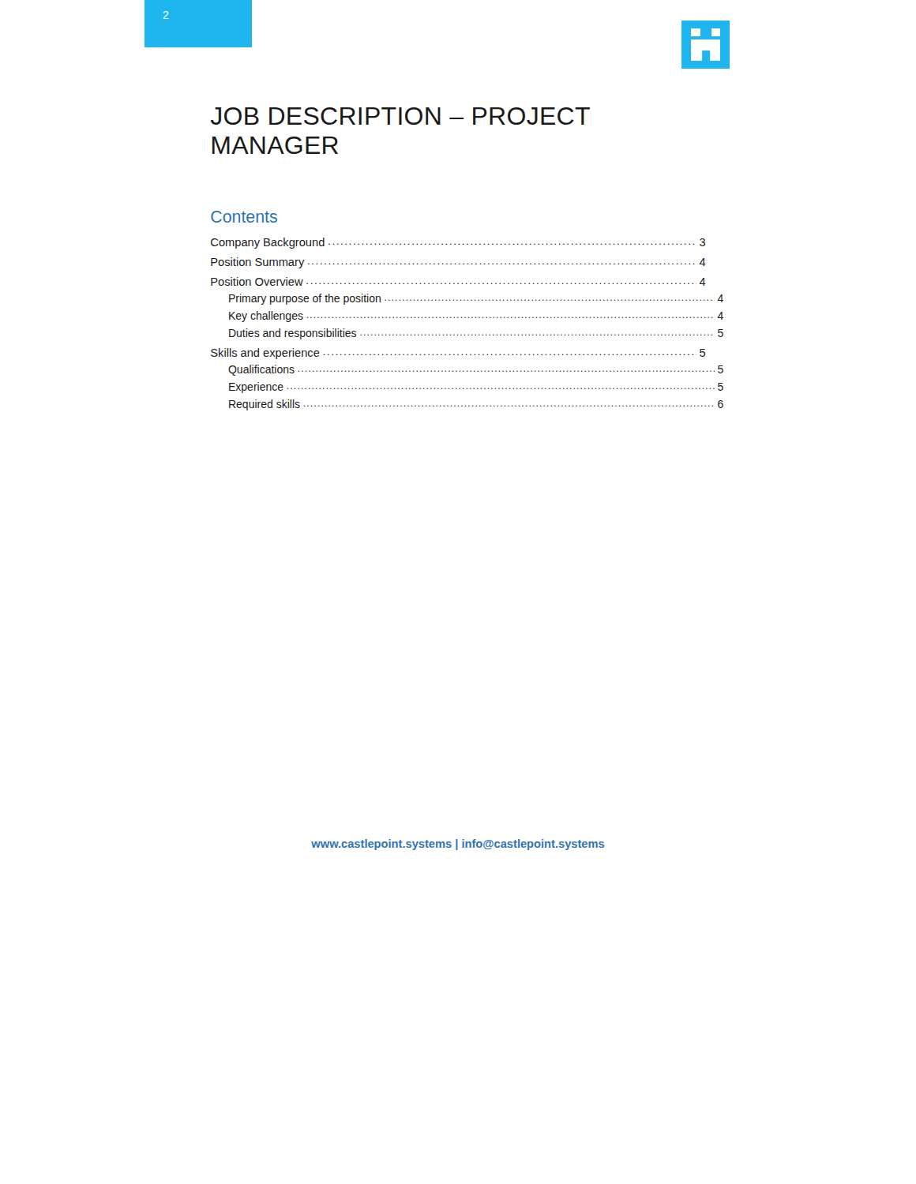2
JOB DESCRIPTION – PROJECT MANAGER
Contents
Company Background ................................................................................................................... 3
Position Summary ....................................................................................................................... 4
Position Overview ....................................................................................................................... 4
Primary purpose of the position ................................................................................................................................................. 4
Key challenges ................................................................................................................................................................. 4
Duties and responsibilities ....................................................................................................................................................... 5
Skills and experience .................................................................................................................... 5
Qualifications ................................................................................................................................................................... 5
Experience ......................................................................................................................................................................... 5
Required skills ................................................................................................................................................................. 6
www.castlepoint.systems | info@castlepoint.systems